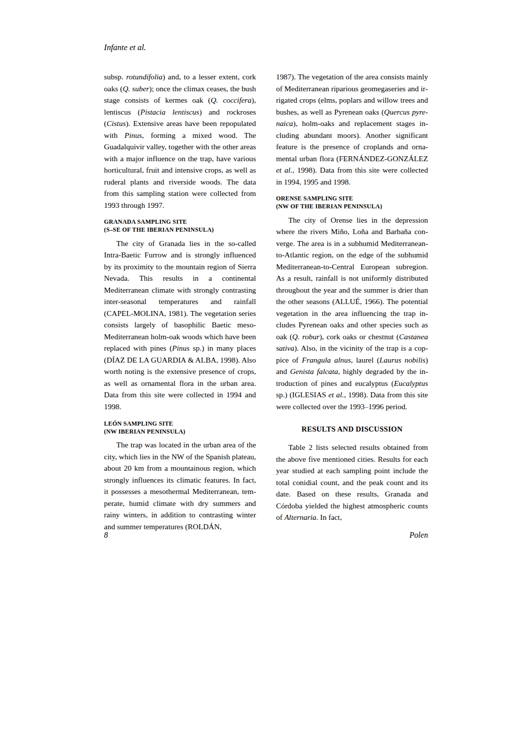Infante et al.
subsp. rotundifolia) and, to a lesser extent, cork oaks (Q. suber); once the climax ceases, the bush stage consists of kermes oak (Q. coccifera), lentiscus (Pistacia lentiscus) and rockroses (Cistus). Extensive areas have been repopulated with Pinus, forming a mixed wood. The Guadalquivir valley, together with the other areas with a major influence on the trap, have various horticultural, fruit and intensive crops, as well as ruderal plants and riverside woods. The data from this sampling station were collected from 1993 through 1997.
GRANADA SAMPLING SITE
(S–SE OF THE IBERIAN PENINSULA)
The city of Granada lies in the so-called Intra-Baetic Furrow and is strongly influenced by its proximity to the mountain region of Sierra Nevada. This results in a continental Mediterranean climate with strongly contrasting inter-seasonal temperatures and rainfall (CAPEL-MOLINA, 1981). The vegetation series consists largely of basophilic Baetic meso-Mediterranean holm-oak woods which have been replaced with pines (Pinus sp.) in many places (DÍAZ DE LA GUARDIA & ALBA, 1998). Also worth noting is the extensive presence of crops, as well as ornamental flora in the urban area. Data from this site were collected in 1994 and 1998.
LEÓN SAMPLING SITE
(NW IBERIAN PENINSULA)
The trap was located in the urban area of the city, which lies in the NW of the Spanish plateau, about 20 km from a mountainous region, which strongly influences its climatic features. In fact, it possesses a mesothermal Mediterranean, temperate, humid climate with dry summers and rainy winters, in addition to contrasting winter and summer temperatures (ROLDÁN,
1987). The vegetation of the area consists mainly of Mediterranean riparious geomegaseries and irrigated crops (elms, poplars and willow trees and bushes, as well as Pyrenean oaks (Quercus pyrenaica), holm-oaks and replacement stages including abundant moors). Another significant feature is the presence of croplands and ornamental urban flora (FERNÁNDEZ-GONZÁLEZ et al., 1998). Data from this site were collected in 1994, 1995 and 1998.
ORENSE SAMPLING SITE
(NW OF THE IBERIAN PENINSULA)
The city of Orense lies in the depression where the rivers Miño, Loña and Barbaña converge. The area is in a subhumid Mediterranean-to-Atlantic region, on the edge of the subhumid Mediterranean-to-Central European subregion. As a result, rainfall is not uniformly distributed throughout the year and the summer is drier than the other seasons (ALLUÉ, 1966). The potential vegetation in the area influencing the trap includes Pyrenean oaks and other species such as oak (Q. robur), cork oaks or chestnut (Castanea sativa). Also, in the vicinity of the trap is a coppice of Frangula alnus, laurel (Laurus nobilis) and Genista falcata, highly degraded by the introduction of pines and eucalyptus (Eucalyptus sp.) (IGLESIAS et al., 1998). Data from this site were collected over the 1993–1996 period.
RESULTS AND DISCUSSION
Table 2 lists selected results obtained from the above five mentioned cities. Results for each year studied at each sampling point include the total conidial count, and the peak count and its date. Based on these results, Granada and Córdoba yielded the highest atmospheric counts of Alternaria. In fact,
8 Polen